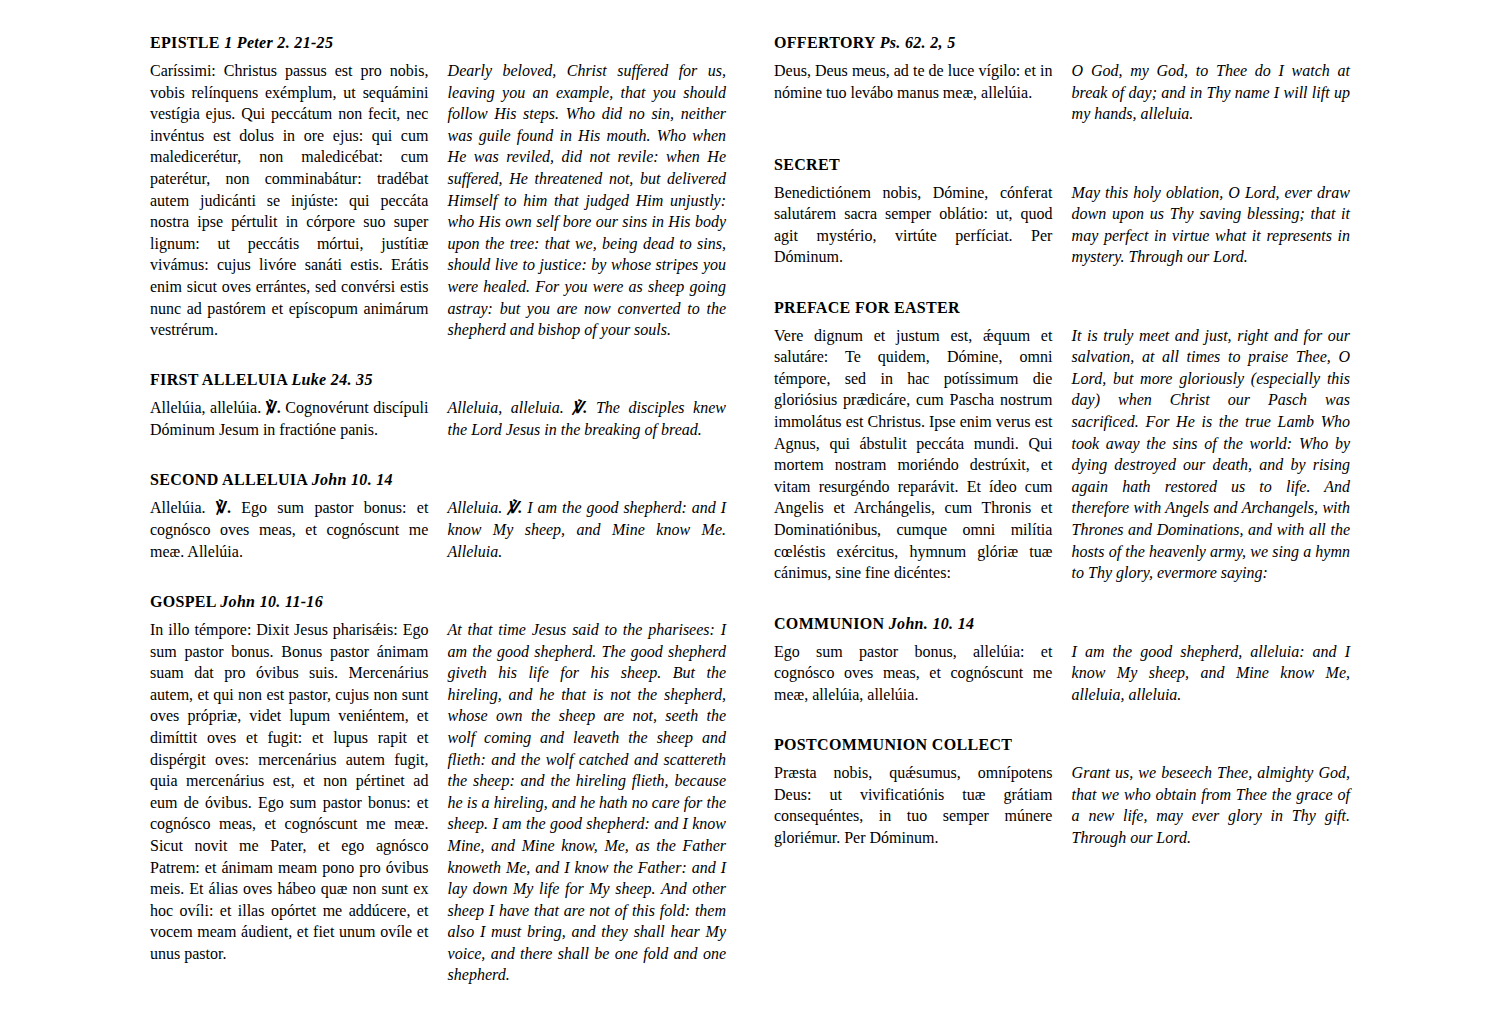Epistle 1 Peter 2. 21-25
Caríssimi: Christus passus est pro nobis, vobis relínquens exémplum, ut sequámini vestígia ejus. Qui peccátum non fecit, nec invéntus est dolus in ore ejus: qui cum maledicerétur, non maledicébat: cum paterétur, non comminabátur: tradébat autem judicánti se injúste: qui peccáta nostra ipse pértulit in córpore suo super lignum: ut peccátis mórtui, justítiæ vivámus: cujus livóre sanáti estis. Erátis enim sicut oves errántes, sed convérsi estis nunc ad pastórem et epíscopum animárum vestrérum.
Dearly beloved, Christ suffered for us, leaving you an example, that you should follow His steps. Who did no sin, neither was guile found in His mouth. Who when He was reviled, did not revile: when He suffered, He threatened not, but delivered Himself to him that judged Him unjustly: who His own self bore our sins in His body upon the tree: that we, being dead to sins, should live to justice: by whose stripes you were healed. For you were as sheep going astray: but you are now converted to the shepherd and bishop of your souls.
First Alleluia Luke 24. 35
Allelúia, allelúia. ℣. Cognovérunt discípuli Dóminum Jesum in fractióne panis.
Alleluia, alleluia. ℣. The disciples knew the Lord Jesus in the breaking of bread.
Second Alleluia John 10. 14
Allelúia. ℣. Ego sum pastor bonus: et cognósco oves meas, et cognóscunt me meæ. Allelúia.
Alleluia. ℣. I am the good shepherd: and I know My sheep, and Mine know Me. Alleluia.
Gospel John 10. 11-16
In illo témpore: Dixit Jesus pharisǽis: Ego sum pastor bonus. Bonus pastor ánimam suam dat pro óvibus suis. Mercenárius autem, et qui non est pastor, cujus non sunt oves própriæ, videt lupum veniéntem, et dimíttit oves et fugit: et lupus rapit et dispérgit oves: mercenárius autem fugit, quia mercenárius est, et non pértinet ad eum de óvibus. Ego sum pastor bonus: et cognósco meas, et cognóscunt me meæ. Sicut novit me Pater, et ego agnósco Patrem: et ánimam meam pono pro óvibus meis. Et álias oves hábeo quæ non sunt ex hoc ovíli: et illas opórtet me addúcere, et vocem meam áudient, et fiet unum ovíle et unus pastor.
At that time Jesus said to the pharisees: I am the good shepherd. The good shepherd giveth his life for his sheep. But the hireling, and he that is not the shepherd, whose own the sheep are not, seeth the wolf coming and leaveth the sheep and flieth: and the wolf catched and scattereth the sheep: and the hireling flieth, because he is a hireling, and he hath no care for the sheep. I am the good shepherd: and I know Mine, and Mine know, Me, as the Father knoweth Me, and I know the Father: and I lay down My life for My sheep. And other sheep I have that are not of this fold: them also I must bring, and they shall hear My voice, and there shall be one fold and one shepherd.
Offertory Ps. 62. 2, 5
Deus, Deus meus, ad te de luce vígilo: et in nómine tuo levábo manus meæ, allelúia.
O God, my God, to Thee do I watch at break of day; and in Thy name I will lift up my hands, alleluia.
Secret
Benedictiónem nobis, Dómine, cónferat salutárem sacra semper oblátio: ut, quod agit mystério, virtúte perfíciat. Per Dóminum.
May this holy oblation, O Lord, ever draw down upon us Thy saving blessing; that it may perfect in virtue what it represents in mystery. Through our Lord.
Preface for Easter
Vere dignum et justum est, ǽquum et salutáre: Te quidem, Dómine, omni témpore, sed in hac potíssimum die gloriósius prædicáre, cum Pascha nostrum immolátus est Christus. Ipse enim verus est Agnus, qui ábstulit peccáta mundi. Qui mortem nostram moriéndo destrúxit, et vitam resurgéndo reparávit. Et ídeo cum Angelis et Archángelis, cum Thronis et Dominatiónibus, cumque omni milítia cœléstis exércitus, hymnum glóriæ tuæ cánimus, sine fine dicéntes:
It is truly meet and just, right and for our salvation, at all times to praise Thee, O Lord, but more gloriously (especially this day) when Christ our Pasch was sacrificed. For He is the true Lamb Who took away the sins of the world: Who by dying destroyed our death, and by rising again hath restored us to life. And therefore with Angels and Archangels, with Thrones and Dominations, and with all the hosts of the heavenly army, we sing a hymn to Thy glory, evermore saying:
Communion John. 10. 14
Ego sum pastor bonus, allelúia: et cognósco oves meas, et cognóscunt me meæ, allelúia, allelúia.
I am the good shepherd, alleluia: and I know My sheep, and Mine know Me, alleluia, alleluia.
Postcommunion Collect
Præsta nobis, quǽsumus, omnípotens Deus: ut vivificatiónis tuæ grátiam consequéntes, in tuo semper múnere gloriémur. Per Dóminum.
Grant us, we beseech Thee, almighty God, that we who obtain from Thee the grace of a new life, may ever glory in Thy gift. Through our Lord.